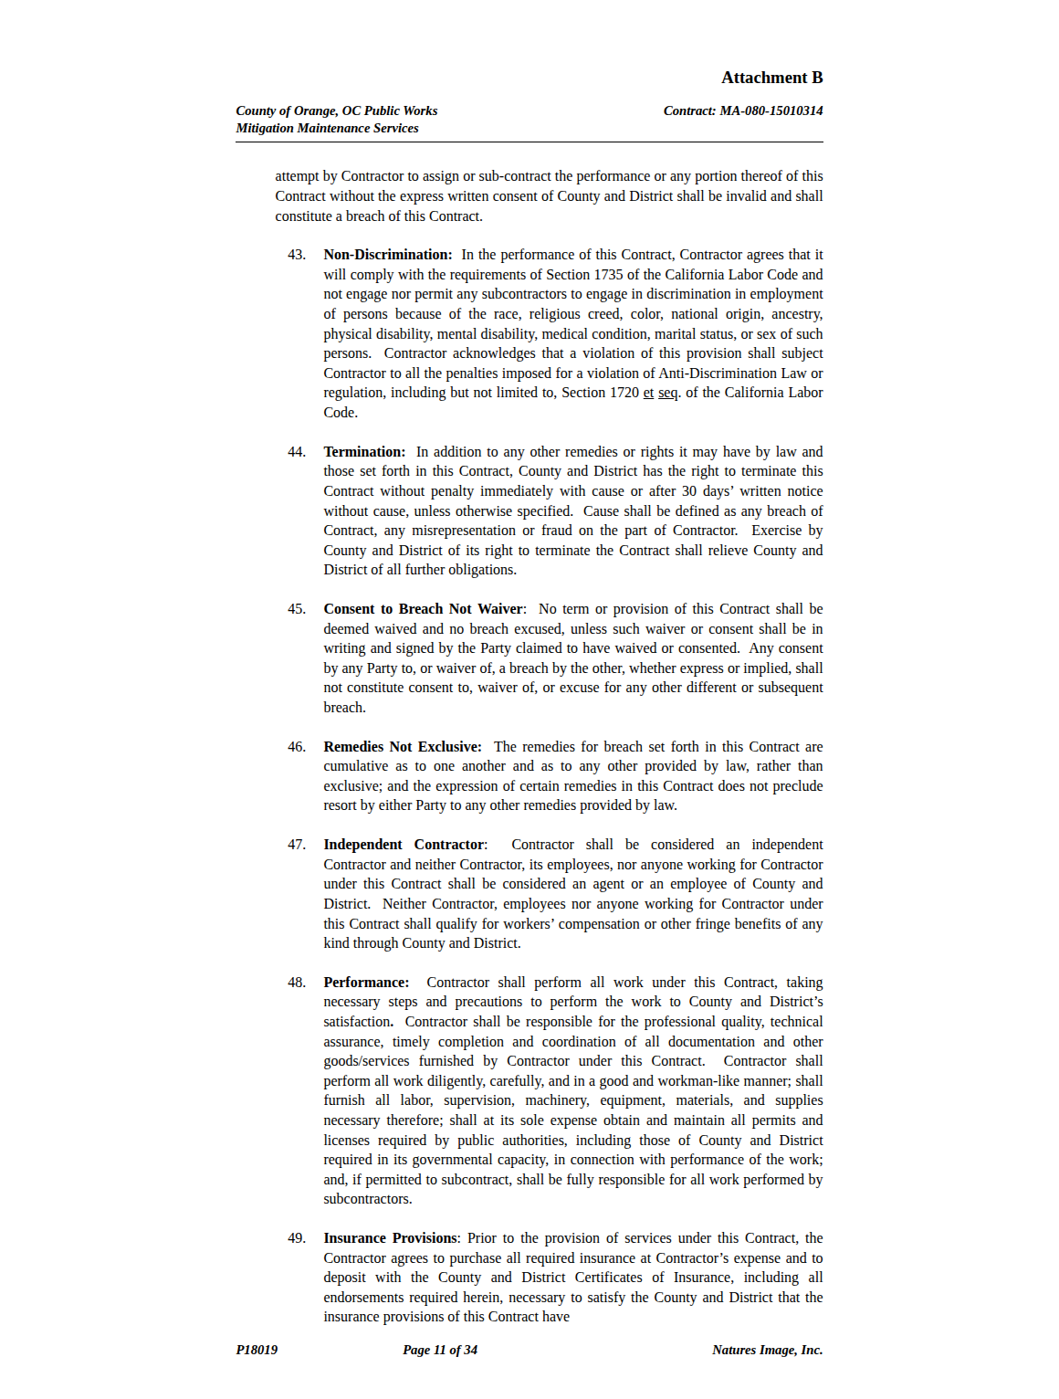Attachment B
| County of Orange, OC Public Works Mitigation Maintenance Services | Contract: MA-080-15010314 |
attempt by Contractor to assign or sub-contract the performance or any portion thereof of this Contract without the express written consent of County and District shall be invalid and shall constitute a breach of this Contract.
43. Non-Discrimination: In the performance of this Contract, Contractor agrees that it will comply with the requirements of Section 1735 of the California Labor Code and not engage nor permit any subcontractors to engage in discrimination in employment of persons because of the race, religious creed, color, national origin, ancestry, physical disability, mental disability, medical condition, marital status, or sex of such persons. Contractor acknowledges that a violation of this provision shall subject Contractor to all the penalties imposed for a violation of Anti-Discrimination Law or regulation, including but not limited to, Section 1720 et seq. of the California Labor Code.
44. Termination: In addition to any other remedies or rights it may have by law and those set forth in this Contract, County and District has the right to terminate this Contract without penalty immediately with cause or after 30 days’ written notice without cause, unless otherwise specified. Cause shall be defined as any breach of Contract, any misrepresentation or fraud on the part of Contractor. Exercise by County and District of its right to terminate the Contract shall relieve County and District of all further obligations.
45. Consent to Breach Not Waiver: No term or provision of this Contract shall be deemed waived and no breach excused, unless such waiver or consent shall be in writing and signed by the Party claimed to have waived or consented. Any consent by any Party to, or waiver of, a breach by the other, whether express or implied, shall not constitute consent to, waiver of, or excuse for any other different or subsequent breach.
46. Remedies Not Exclusive: The remedies for breach set forth in this Contract are cumulative as to one another and as to any other provided by law, rather than exclusive; and the expression of certain remedies in this Contract does not preclude resort by either Party to any other remedies provided by law.
47. Independent Contractor: Contractor shall be considered an independent Contractor and neither Contractor, its employees, nor anyone working for Contractor under this Contract shall be considered an agent or an employee of County and District. Neither Contractor, employees nor anyone working for Contractor under this Contract shall qualify for workers’ compensation or other fringe benefits of any kind through County and District.
48. Performance: Contractor shall perform all work under this Contract, taking necessary steps and precautions to perform the work to County and District’s satisfaction. Contractor shall be responsible for the professional quality, technical assurance, timely completion and coordination of all documentation and other goods/services furnished by Contractor under this Contract. Contractor shall perform all work diligently, carefully, and in a good and workman-like manner; shall furnish all labor, supervision, machinery, equipment, materials, and supplies necessary therefore; shall at its sole expense obtain and maintain all permits and licenses required by public authorities, including those of County and District required in its governmental capacity, in connection with performance of the work; and, if permitted to subcontract, shall be fully responsible for all work performed by subcontractors.
49. Insurance Provisions: Prior to the provision of services under this Contract, the Contractor agrees to purchase all required insurance at Contractor’s expense and to deposit with the County and District Certificates of Insurance, including all endorsements required herein, necessary to satisfy the County and District that the insurance provisions of this Contract have
| P18019 | Page 11 of 34 | Natures Image, Inc. |